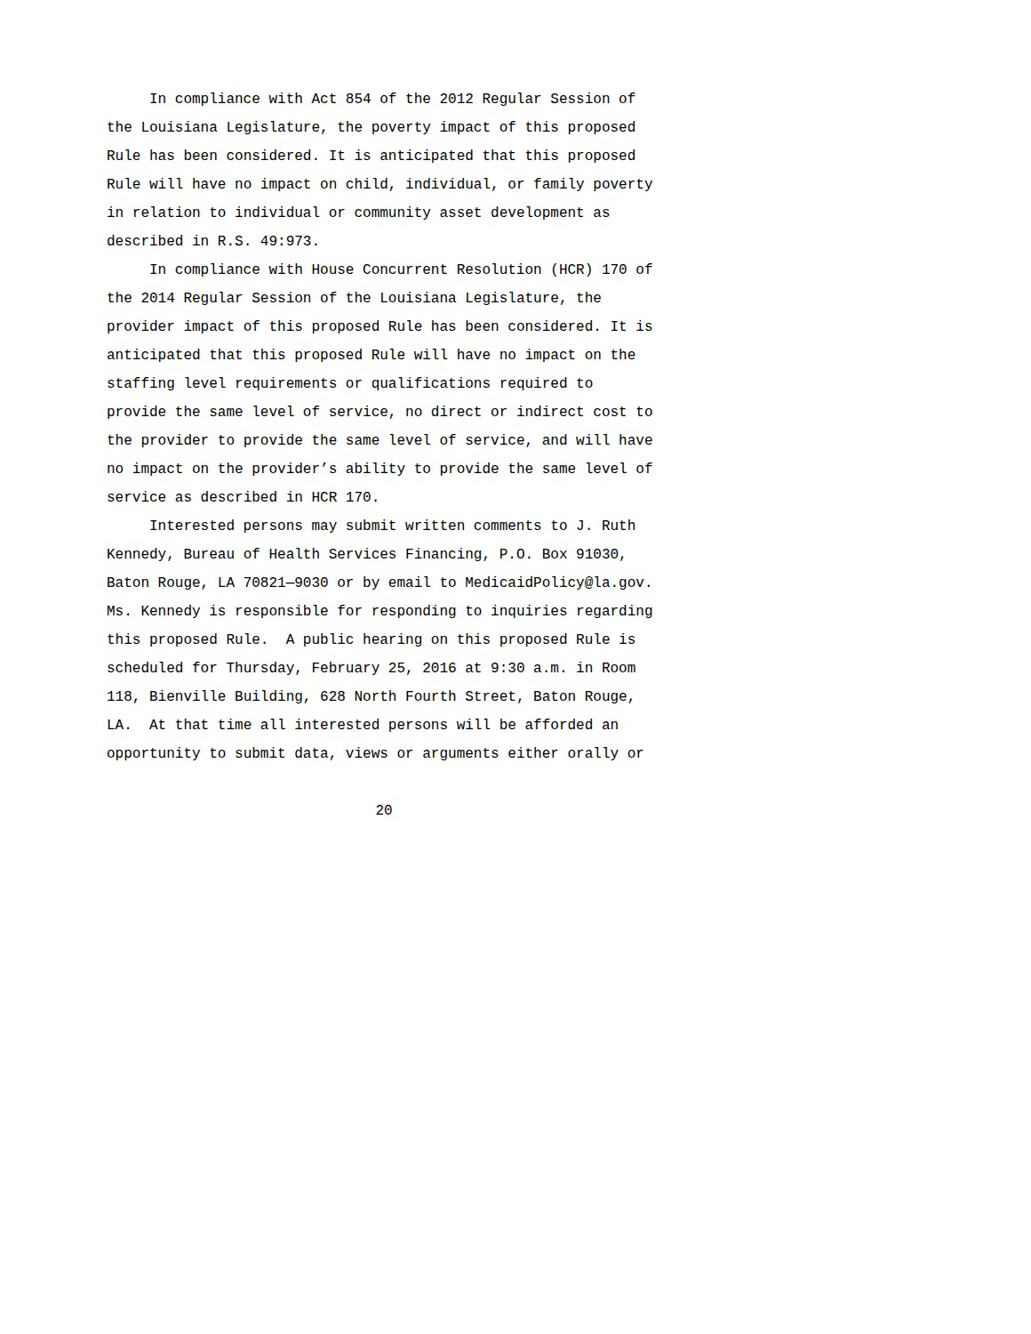In compliance with Act 854 of the 2012 Regular Session of the Louisiana Legislature, the poverty impact of this proposed Rule has been considered. It is anticipated that this proposed Rule will have no impact on child, individual, or family poverty in relation to individual or community asset development as described in R.S. 49:973.
In compliance with House Concurrent Resolution (HCR) 170 of the 2014 Regular Session of the Louisiana Legislature, the provider impact of this proposed Rule has been considered. It is anticipated that this proposed Rule will have no impact on the staffing level requirements or qualifications required to provide the same level of service, no direct or indirect cost to the provider to provide the same level of service, and will have no impact on the provider’s ability to provide the same level of service as described in HCR 170.
Interested persons may submit written comments to J. Ruth Kennedy, Bureau of Health Services Financing, P.O. Box 91030, Baton Rouge, LA 70821—9030 or by email to MedicaidPolicy@la.gov. Ms. Kennedy is responsible for responding to inquiries regarding this proposed Rule. A public hearing on this proposed Rule is scheduled for Thursday, February 25, 2016 at 9:30 a.m. in Room 118, Bienville Building, 628 North Fourth Street, Baton Rouge, LA. At that time all interested persons will be afforded an opportunity to submit data, views or arguments either orally or
20